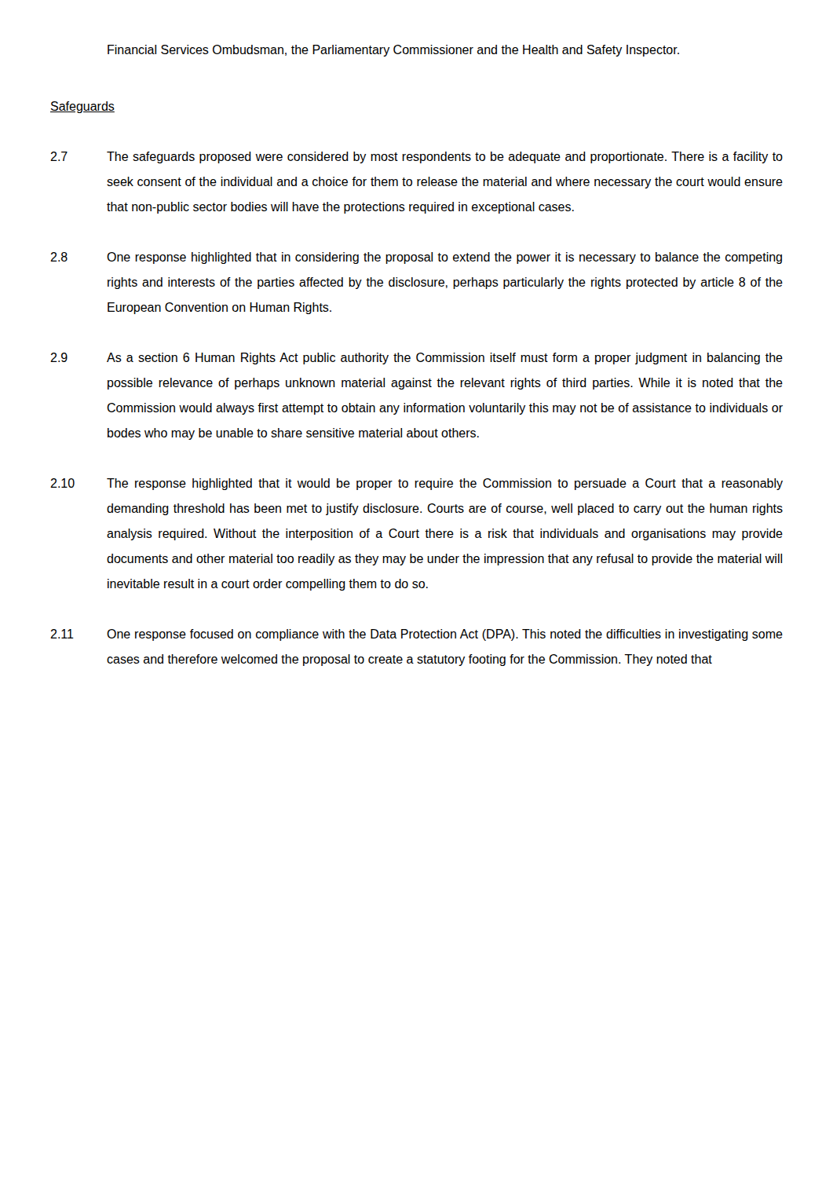Financial Services Ombudsman, the Parliamentary Commissioner and the Health and Safety Inspector.
Safeguards
2.7
The safeguards proposed were considered by most respondents to be adequate and proportionate. There is a facility to seek consent of the individual and a choice for them to release the material and where necessary the court would ensure that non-public sector bodies will have the protections required in exceptional cases.
2.8
One response highlighted that in considering the proposal to extend the power it is necessary to balance the competing rights and interests of the parties affected by the disclosure, perhaps particularly the rights protected by article 8 of the European Convention on Human Rights.
2.9
As a section 6 Human Rights Act public authority the Commission itself must form a proper judgment in balancing the possible relevance of perhaps unknown material against the relevant rights of third parties. While it is noted that the Commission would always first attempt to obtain any information voluntarily this may not be of assistance to individuals or bodes who may be unable to share sensitive material about others.
2.10
The response highlighted that it would be proper to require the Commission to persuade a Court that a reasonably demanding threshold has been met to justify disclosure. Courts are of course, well placed to carry out the human rights analysis required. Without the interposition of a Court there is a risk that individuals and organisations may provide documents and other material too readily as they may be under the impression that any refusal to provide the material will inevitable result in a court order compelling them to do so.
2.11
One response focused on compliance with the Data Protection Act (DPA). This noted the difficulties in investigating some cases and therefore welcomed the proposal to create a statutory footing for the Commission. They noted that